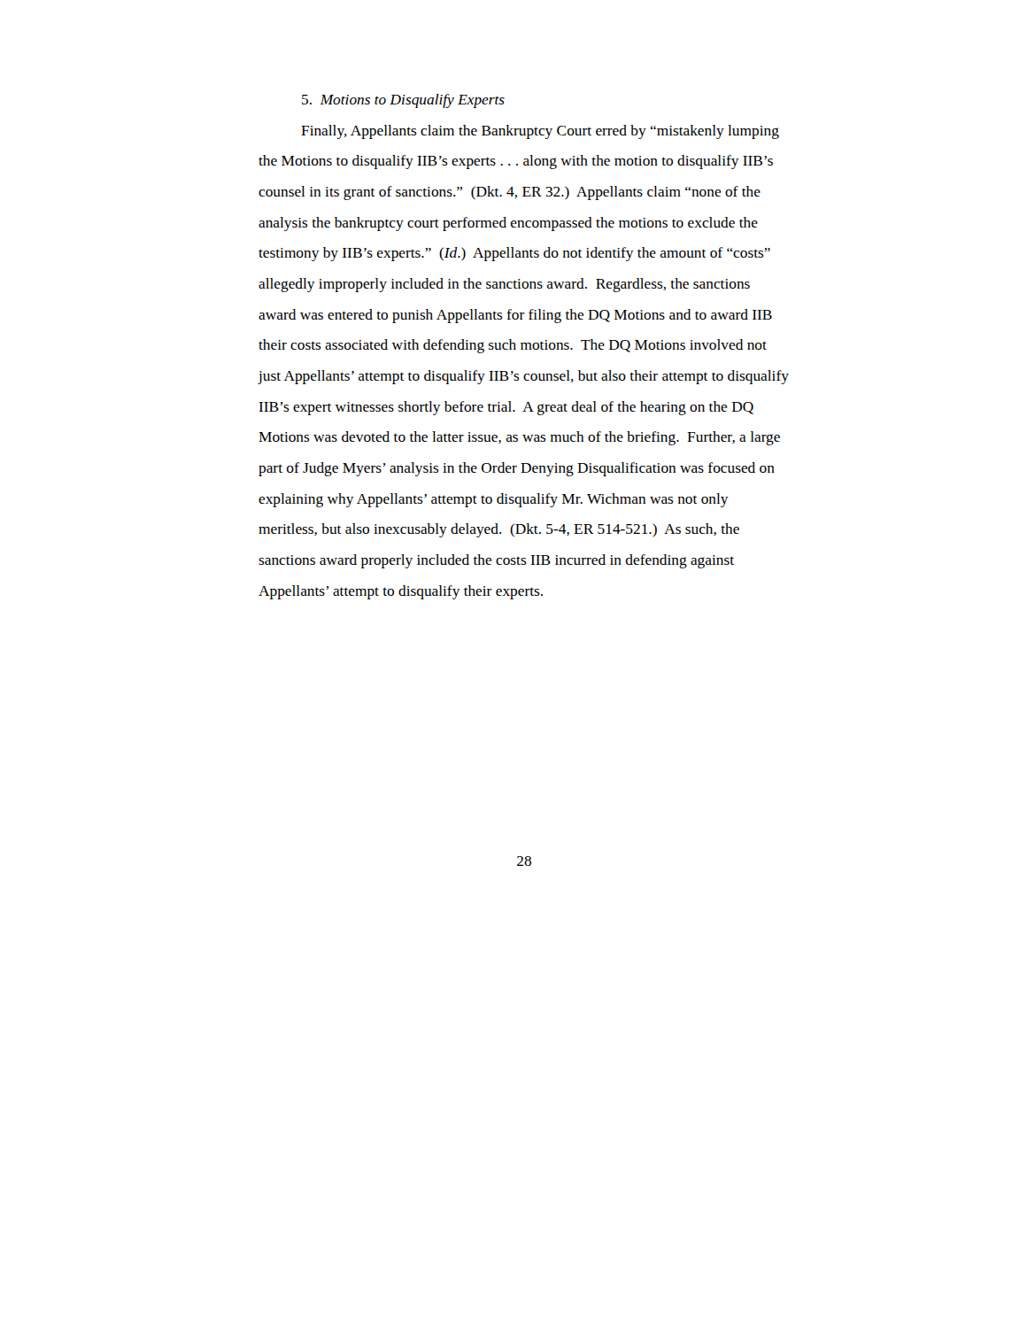5. Motions to Disqualify Experts
Finally, Appellants claim the Bankruptcy Court erred by “mistakenly lumping the Motions to disqualify IIB’s experts . . . along with the motion to disqualify IIB’s counsel in its grant of sanctions.” (Dkt. 4, ER 32.) Appellants claim “none of the analysis the bankruptcy court performed encompassed the motions to exclude the testimony by IIB’s experts.” (Id.) Appellants do not identify the amount of “costs” allegedly improperly included in the sanctions award. Regardless, the sanctions award was entered to punish Appellants for filing the DQ Motions and to award IIB their costs associated with defending such motions. The DQ Motions involved not just Appellants’ attempt to disqualify IIB’s counsel, but also their attempt to disqualify IIB’s expert witnesses shortly before trial. A great deal of the hearing on the DQ Motions was devoted to the latter issue, as was much of the briefing. Further, a large part of Judge Myers’ analysis in the Order Denying Disqualification was focused on explaining why Appellants’ attempt to disqualify Mr. Wichman was not only meritless, but also inexcusably delayed. (Dkt. 5-4, ER 514-521.) As such, the sanctions award properly included the costs IIB incurred in defending against Appellants’ attempt to disqualify their experts.
28